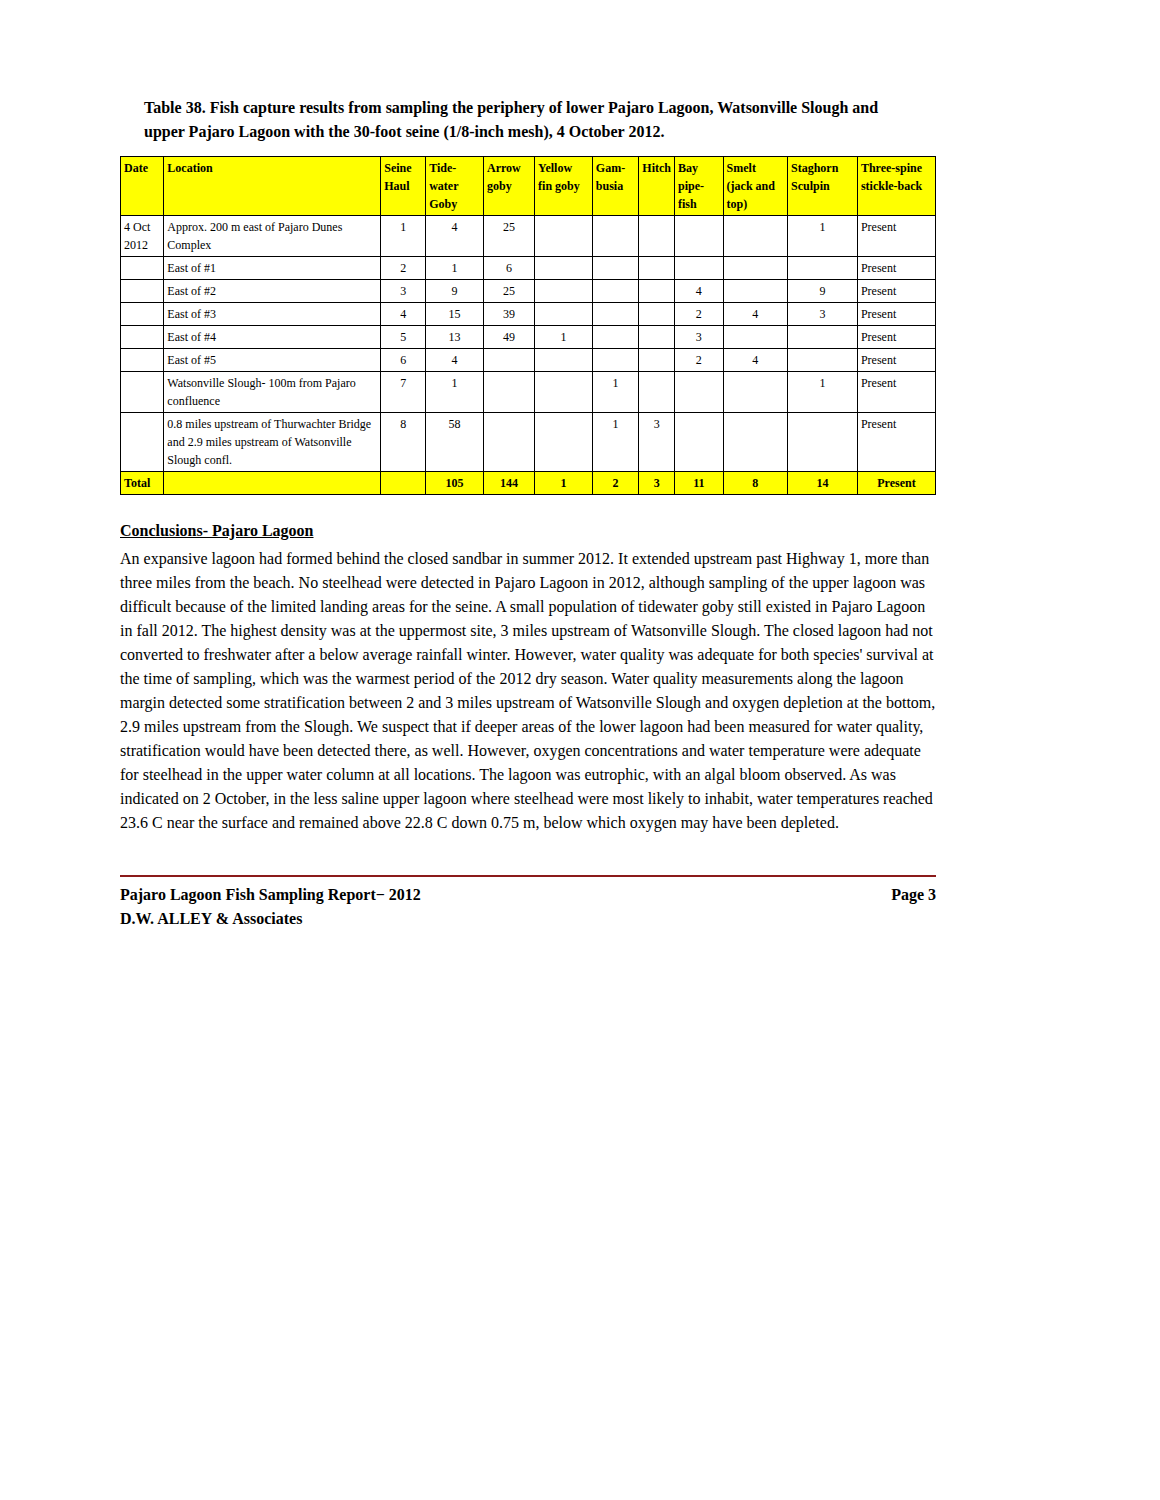Table 38. Fish capture results from sampling the periphery of lower Pajaro Lagoon, Watsonville Slough and upper Pajaro Lagoon with the 30-foot seine (1/8-inch mesh), 4 October 2012.
| Date | Location | Seine Haul | Tide-water Goby | Arrow goby | Yellow fin goby | Gam-busia | Hitch | Bay pipe-fish | Smelt (jack and top) | Staghorn Sculpin | Three-spine stickle-back |
| --- | --- | --- | --- | --- | --- | --- | --- | --- | --- | --- | --- |
| 4 Oct 2012 | Approx. 200 m east of Pajaro Dunes Complex | 1 | 4 | 25 | | | | | | 1 | Present |
| | East of #1 | 2 | 1 | 6 | | | | | | | Present |
| | East of #2 | 3 | 9 | 25 | | | | 4 | | 9 | Present |
| | East of #3 | 4 | 15 | 39 | | | | 2 | 4 | 3 | Present |
| | East of #4 | 5 | 13 | 49 | 1 | | | 3 | | | Present |
| | East of #5 | 6 | 4 | | | | | 2 | 4 | | Present |
| | Watsonville Slough- 100m from Pajaro confluence | 7 | 1 | | | 1 | | | | 1 | Present |
| | 0.8 miles upstream of Thurwachter Bridge and 2.9 miles upstream of Watsonville Slough confl. | 8 | 58 | | | 1 | 3 | | | | Present |
| Total | | | 105 | 144 | 1 | 2 | 3 | 11 | 8 | 14 | Present |
Conclusions- Pajaro Lagoon
An expansive lagoon had formed behind the closed sandbar in summer 2012. It extended upstream past Highway 1, more than three miles from the beach. No steelhead were detected in Pajaro Lagoon in 2012, although sampling of the upper lagoon was difficult because of the limited landing areas for the seine. A small population of tidewater goby still existed in Pajaro Lagoon in fall 2012. The highest density was at the uppermost site, 3 miles upstream of Watsonville Slough. The closed lagoon had not converted to freshwater after a below average rainfall winter. However, water quality was adequate for both species' survival at the time of sampling, which was the warmest period of the 2012 dry season. Water quality measurements along the lagoon margin detected some stratification between 2 and 3 miles upstream of Watsonville Slough and oxygen depletion at the bottom, 2.9 miles upstream from the Slough. We suspect that if deeper areas of the lower lagoon had been measured for water quality, stratification would have been detected there, as well. However, oxygen concentrations and water temperature were adequate for steelhead in the upper water column at all locations. The lagoon was eutrophic, with an algal bloom observed. As was indicated on 2 October, in the less saline upper lagoon where steelhead were most likely to inhabit, water temperatures reached 23.6 C near the surface and remained above 22.8 C down 0.75 m, below which oxygen may have been depleted.
Pajaro Lagoon Fish Sampling Report− 2012
D.W. ALLEY & Associates
Page 3